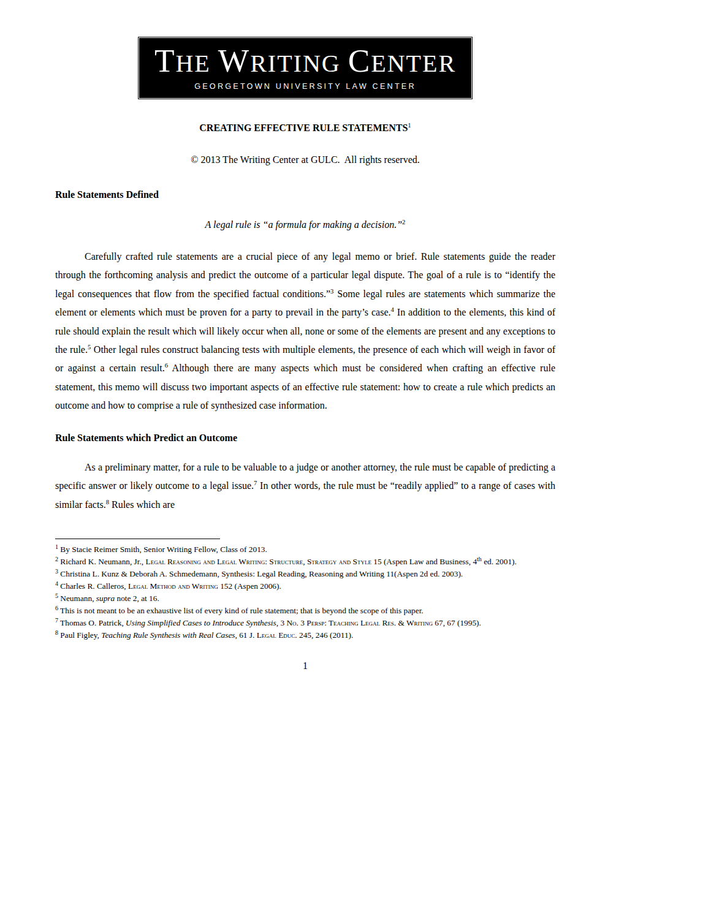THE WRITING CENTER
GEORGETOWN UNIVERSITY LAW CENTER
CREATING EFFECTIVE RULE STATEMENTS1
© 2013 The Writing Center at GULC. All rights reserved.
Rule Statements Defined
A legal rule is “a formula for making a decision.”2
Carefully crafted rule statements are a crucial piece of any legal memo or brief. Rule statements guide the reader through the forthcoming analysis and predict the outcome of a particular legal dispute. The goal of a rule is to “identify the legal consequences that flow from the specified factual conditions.”3 Some legal rules are statements which summarize the element or elements which must be proven for a party to prevail in the party’s case.4 In addition to the elements, this kind of rule should explain the result which will likely occur when all, none or some of the elements are present and any exceptions to the rule.5 Other legal rules construct balancing tests with multiple elements, the presence of each which will weigh in favor of or against a certain result.6 Although there are many aspects which must be considered when crafting an effective rule statement, this memo will discuss two important aspects of an effective rule statement: how to create a rule which predicts an outcome and how to comprise a rule of synthesized case information.
Rule Statements which Predict an Outcome
As a preliminary matter, for a rule to be valuable to a judge or another attorney, the rule must be capable of predicting a specific answer or likely outcome to a legal issue.7 In other words, the rule must be “readily applied” to a range of cases with similar facts.8 Rules which are
1 By Stacie Reimer Smith, Senior Writing Fellow, Class of 2013.
2 Richard K. Neumann, Jr., Legal Reasoning and Legal Writing: Structure, Strategy and Style 15 (Aspen Law and Business, 4th ed. 2001).
3 Christina L. Kunz & Deborah A. Schmedemann, Synthesis: Legal Reading, Reasoning and Writing 11(Aspen 2d ed. 2003).
4 Charles R. Calleros, Legal Method and Writing 152 (Aspen 2006).
5 Neumann, supra note 2, at 16.
6 This is not meant to be an exhaustive list of every kind of rule statement; that is beyond the scope of this paper.
7 Thomas O. Patrick, Using Simplified Cases to Introduce Synthesis, 3 No. 3 Persp: Teaching Legal Res. & Writing 67, 67 (1995).
8 Paul Figley, Teaching Rule Synthesis with Real Cases, 61 J. Legal Educ. 245, 246 (2011).
1